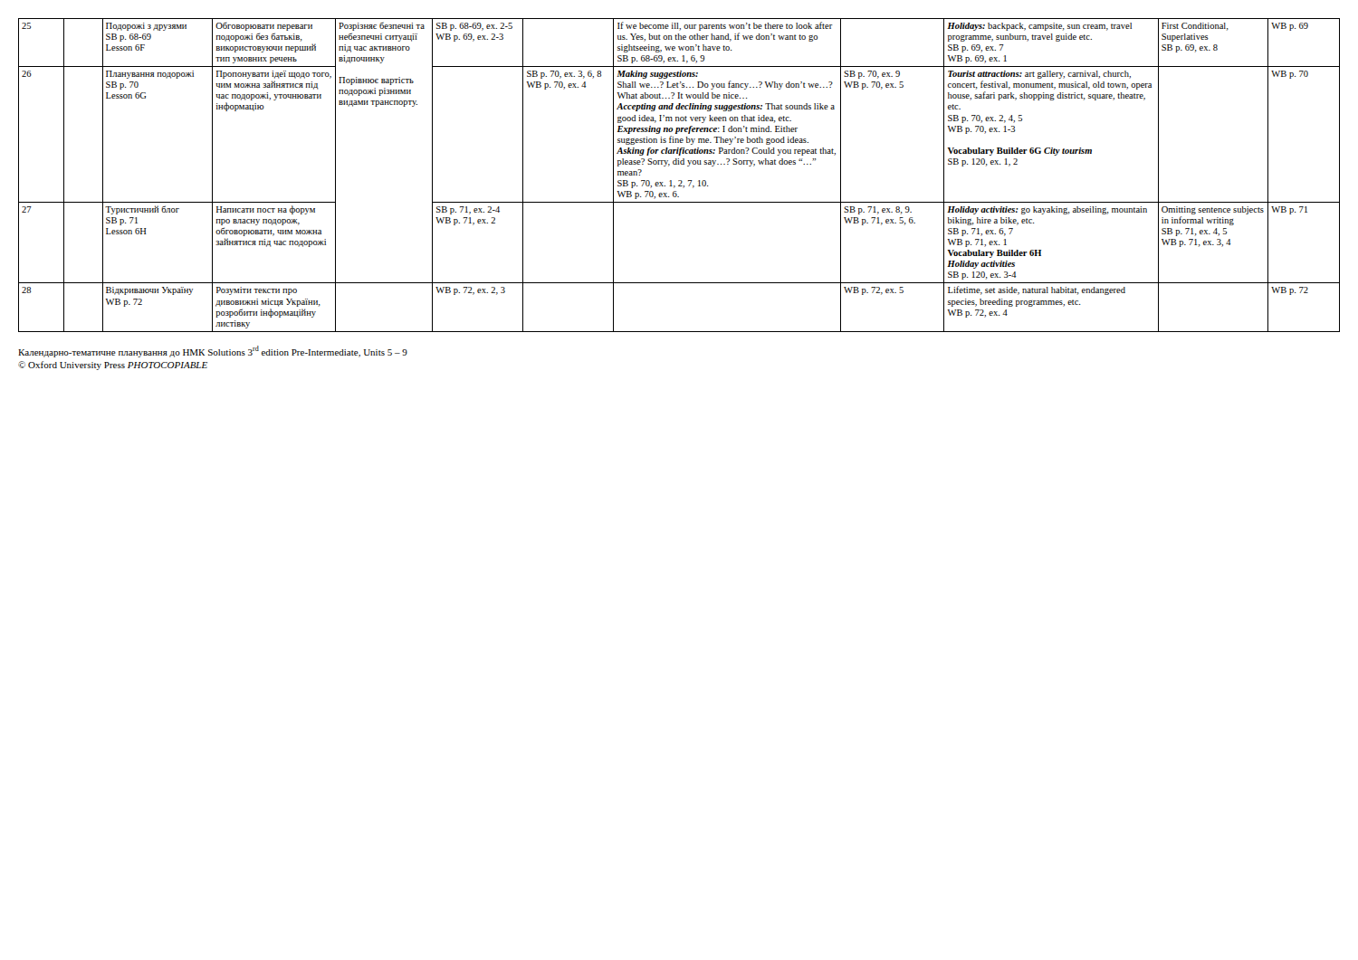| 25 | | Подорожі з друзями SB p. 68-69 Lesson 6F | Обговорювати переваги подорожі без батьків, використовуючи перший тип умовних речень | Розрізняє безпечні та небезпечні ситуації під час активного відпочинку Порівнює вартість подорожі різними видами транспорту. | SB p. 68-69, ex. 2-5 WB p. 69, ex. 2-3 | | If we become ill, our parents won’t be there to look after us. Yes, but on the other hand, if we don’t want to go sightseeing, we won’t have to. SB p. 68-69, ex. 1, 6, 9 | | Holidays: backpack, campsite, sun cream, travel programme, sunburn, travel guide etc. SB p. 69, ex. 7 WB p. 69, ex. 1 | First Conditional, Superlatives SB p. 69, ex. 8 | WB p. 69 |
| 26 | | Планування подорожі SB p. 70 Lesson 6G | Пропонувати ідеї щодо того, чим можна зайнятися під час подорожі, уточнювати інформацію | | SB p. 70, ex. 3, 6, 8 WB p. 70, ex. 4 | Making suggestions: Shall we…? Let’s… Do you fancy…? Why don’t we…? What about…? It would be nice… Accepting and declining suggestions: That sounds like a good idea, I’m not very keen on that idea, etc. Expressing no preference : I don’t mind. Either suggestion is fine by me. They’re both good ideas. Asking for clarifications: Pardon? Could you repeat that, please? Sorry, did you say…? Sorry, what does “…” mean? SB p. 70, ex. 1, 2, 7, 10. WB p. 70, ex. 6. | SB p. 70, ex. 9 WB p. 70, ex. 5 | Tourist attractions: art gallery, carnival, church, concert, festival, monument, musical, old town, opera house, safari park, shopping district, square, theatre, etc. SB p. 70, ex. 2, 4, 5 WB p. 70, ex. 1-3 Vocabulary Builder 6G City tourism SB p. 120, ex. 1, 2 | | WB p. 70 |
| 27 | | Туристичний блог SB p. 71 Lesson 6H | Написати пост на форум про власну подорож, обговорювати, чим можна зайнятися під час подорожі | SB p. 71, ex. 2-4 WB p. 71, ex. 2 | | | SB p. 71, ex. 8, 9. WB p. 71, ex. 5, 6. | Holiday activities: go kayaking, abseiling, mountain biking, hire a bike, etc. SB p. 71, ex. 6, 7 WB p. 71, ex. 1 Vocabulary Builder 6H Holiday activities SB p. 120, ex. 3-4 | Omitting sentence subjects in informal writing SB p. 71, ex. 4, 5 WB p. 71, ex. 3, 4 | WB p. 71 |
| 28 | | Відкриваючи Україну WB p. 72 | Розуміти тексти про дивовижні місця України, розробити інформаційну листівку | | WB p. 72, ex. 2, 3 | | | WB p. 72, ex. 5 | Lifetime, set aside, natural habitat, endangered species, breeding programmes, etc. WB p. 72, ex. 4 | | WB p. 72 |
Календарно-тематичне планування до НМК Solutions 3rd edition Pre-Intermediate, Units 5 – 9
© Oxford University Press PHOTOCOPIABLE